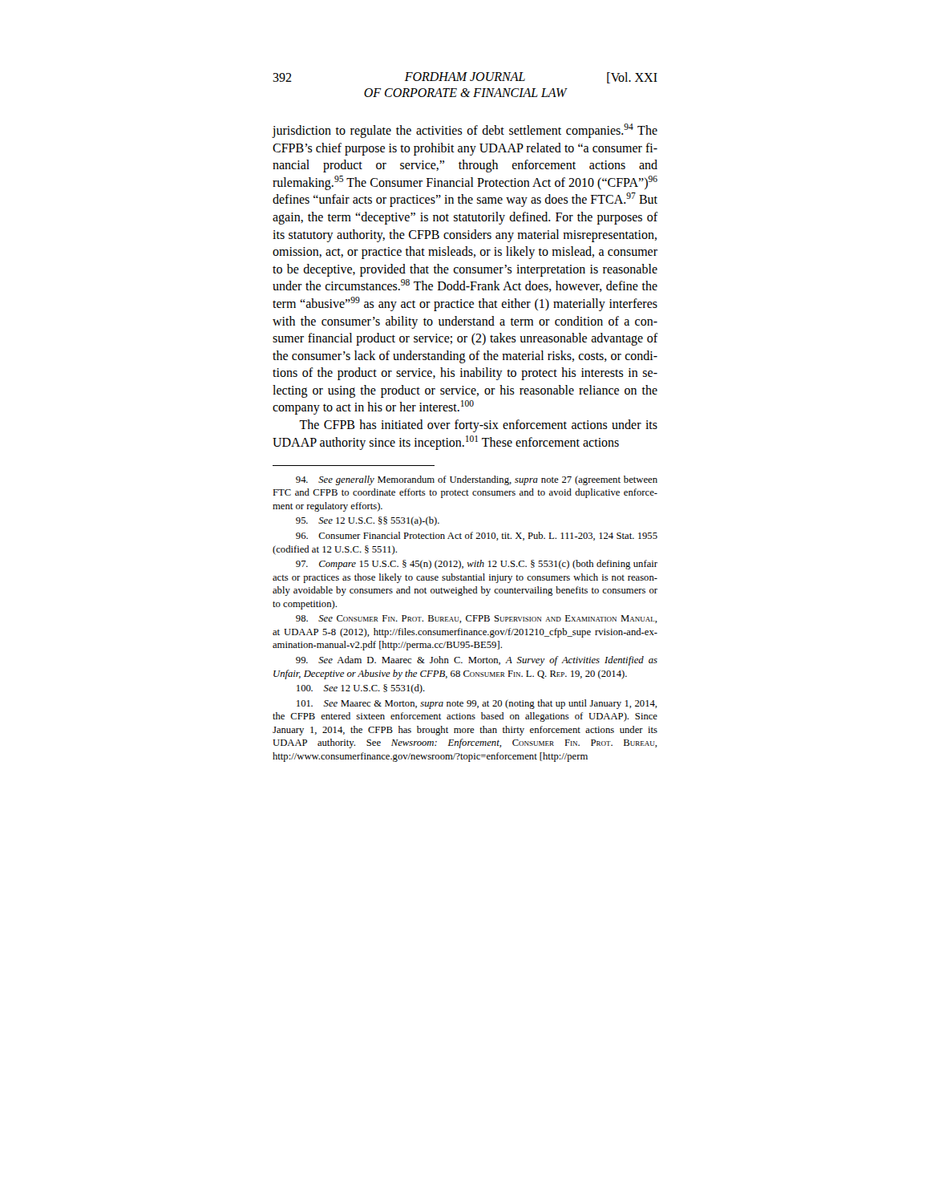392 [Vol. XXI
FORDHAM JOURNAL OF CORPORATE & FINANCIAL LAW
jurisdiction to regulate the activities of debt settlement companies.94 The CFPB’s chief purpose is to prohibit any UDAAP related to “a consumer financial product or service,” through enforcement actions and rulemaking.95 The Consumer Financial Protection Act of 2010 (“CFPA”)96 defines “unfair acts or practices” in the same way as does the FTCA.97 But again, the term “deceptive” is not statutorily defined. For the purposes of its statutory authority, the CFPB considers any material misrepresentation, omission, act, or practice that misleads, or is likely to mislead, a consumer to be deceptive, provided that the consumer’s interpretation is reasonable under the circumstances.98 The Dodd-Frank Act does, however, define the term “abusive”99 as any act or practice that either (1) materially interferes with the consumer’s ability to understand a term or condition of a consumer financial product or service; or (2) takes unreasonable advantage of the consumer’s lack of understanding of the material risks, costs, or conditions of the product or service, his inability to protect his interests in selecting or using the product or service, or his reasonable reliance on the company to act in his or her interest.100
The CFPB has initiated over forty-six enforcement actions under its UDAAP authority since its inception.101 These enforcement actions
94. See generally Memorandum of Understanding, supra note 27 (agreement between FTC and CFPB to coordinate efforts to protect consumers and to avoid duplicative enforcement or regulatory efforts).
95. See 12 U.S.C. §§ 5531(a)-(b).
96. Consumer Financial Protection Act of 2010, tit. X, Pub. L. 111-203, 124 Stat. 1955 (codified at 12 U.S.C. § 5511).
97. Compare 15 U.S.C. § 45(n) (2012), with 12 U.S.C. § 5531(c) (both defining unfair acts or practices as those likely to cause substantial injury to consumers which is not reasonably avoidable by consumers and not outweighed by countervailing benefits to consumers or to competition).
98. See Consumer Fin. Prot. Bureau, CFPB Supervision and Examination Manual, at UDAAP 5-8 (2012), http://files.consumerfinance.gov/f/201210_cfpb_supe rvision-and-examination-manual-v2.pdf [http://perma.cc/BU95-BE59].
99. See Adam D. Maarec & John C. Morton, A Survey of Activities Identified as Unfair, Deceptive or Abusive by the CFPB, 68 Consumer Fin. L. Q. Rep. 19, 20 (2014).
100. See 12 U.S.C. § 5531(d).
101. See Maarec & Morton, supra note 99, at 20 (noting that up until January 1, 2014, the CFPB entered sixteen enforcement actions based on allegations of UDAAP). Since January 1, 2014, the CFPB has brought more than thirty enforcement actions under its UDAAP authority. See Newsroom: Enforcement, Consumer Fin. Prot. Bureau, http://www.consumerfinance.gov/newsroom/?topic=enforcement [http://perm